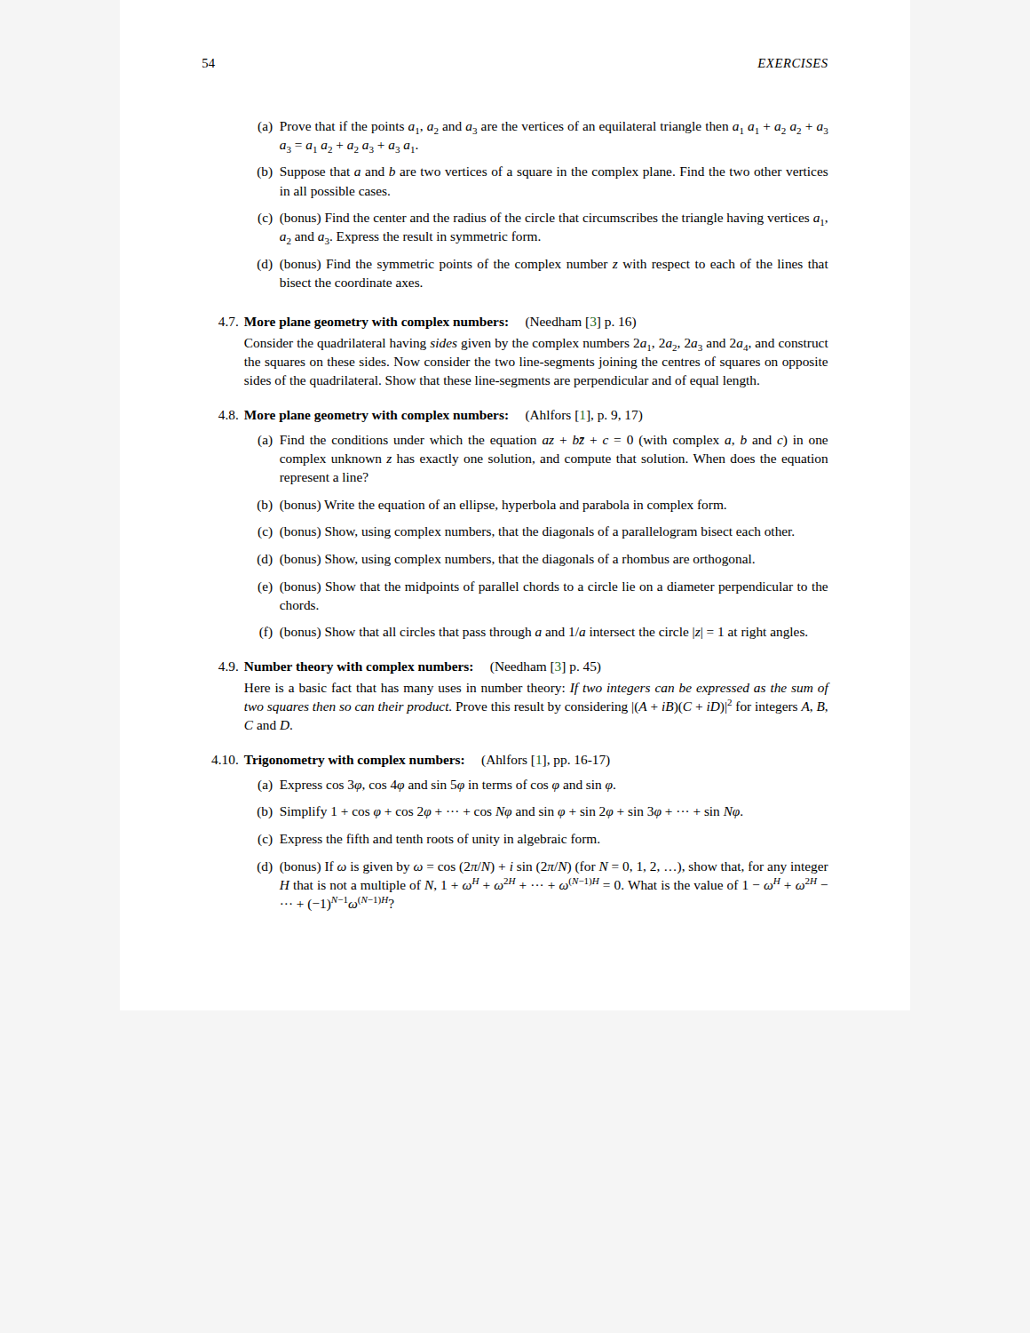54 EXERCISES
(a) Prove that if the points a1, a2 and a3 are the vertices of an equilateral triangle then a1 a1 + a2 a2 + a3 a3 = a1 a2 + a2 a3 + a3 a1.
(b) Suppose that a and b are two vertices of a square in the complex plane. Find the two other vertices in all possible cases.
(c)(bonus) Find the center and the radius of the circle that circumscribes the triangle having vertices a1, a2 and a3. Express the result in symmetric form.
(d)(bonus) Find the symmetric points of the complex number z with respect to each of the lines that bisect the coordinate axes.
4.7. More plane geometry with complex numbers:(Needham [3] p. 16) Consider the quadrilateral having sides given by the complex numbers 2a1, 2a2, 2a3 and 2a4, and construct the squares on these sides. Now consider the two line-segments joining the centres of squares on opposite sides of the quadrilateral. Show that these line-segments are perpendicular and of equal length.
4.8. More plane geometry with complex numbers:(Ahlfors [1], p. 9, 17)
(a) Find the conditions under which the equation az + bz̄ + c = 0 (with complex a, b and c) in one complex unknown z has exactly one solution, and compute that solution. When does the equation represent a line?
(b)(bonus) Write the equation of an ellipse, hyperbola and parabola in complex form.
(c)(bonus) Show, using complex numbers, that the diagonals of a parallelogram bisect each other.
(d)(bonus) Show, using complex numbers, that the diagonals of a rhombus are orthogonal.
(e)(bonus) Show that the midpoints of parallel chords to a circle lie on a diameter perpendicular to the chords.
(f)(bonus) Show that all circles that pass through a and 1/a intersect the circle |z| = 1 at right angles.
4.9. Number theory with complex numbers:(Needham [3] p. 45) Here is a basic fact that has many uses in number theory: If two integers can be expressed as the sum of two squares then so can their product. Prove this result by considering |(A + iB)(C + iD)|2 for integers A, B, C and D.
4.10. Trigonometry with complex numbers:(Ahlfors [1], pp. 16-17)
(a) Express cos 3φ, cos 4φ and sin 5φ in terms of cos φ and sin φ.
(b) Simplify 1 + cos φ + cos 2φ + ··· + cos Nφ and sin φ + sin 2φ + sin 3φ + ··· + sin Nφ.
(c) Express the fifth and tenth roots of unity in algebraic form.
(d)(bonus) If ω is given by ω = cos (2π/N) + i sin (2π/N) (for N = 0, 1, 2, …), show that, for any integer H that is not a multiple of N, 1 + ωH + ω2H + ··· + ω(N−1)H = 0. What is the value of 1 − ωH + ω2H − ··· + (−1)N−1ω(N−1)H?